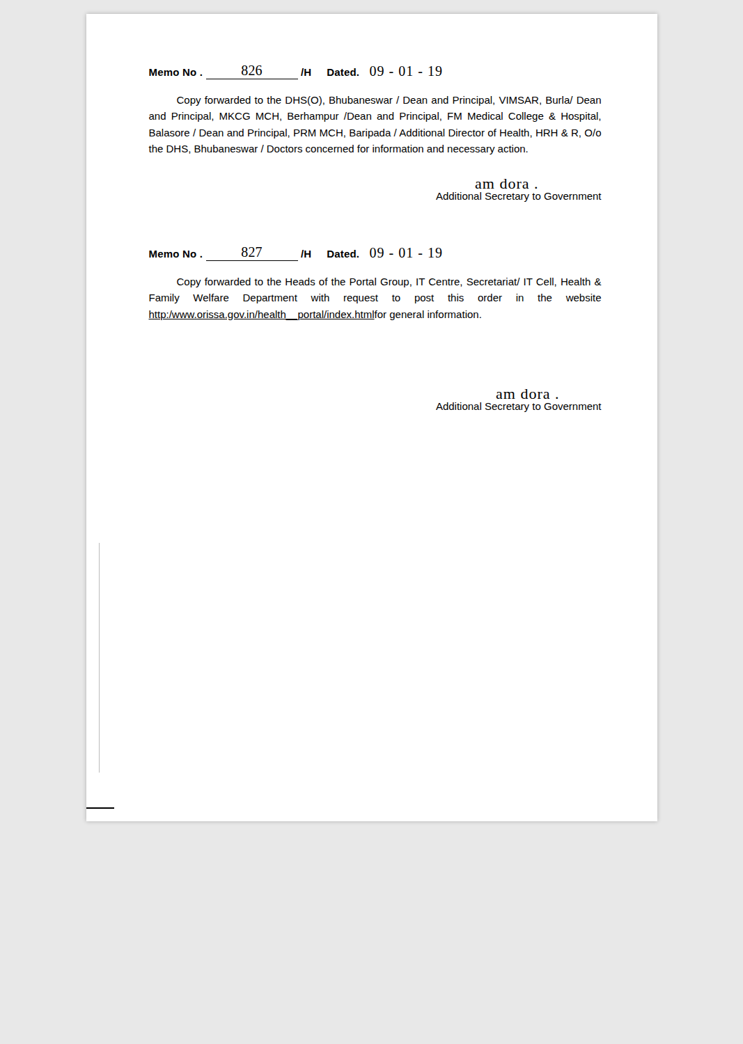Memo No . 826 /H Dated. 09 - 01 - 19
Copy forwarded to the DHS(O), Bhubaneswar / Dean and Principal, VIMSAR, Burla/ Dean and Principal, MKCG MCH, Berhampur /Dean and Principal, FM Medical College & Hospital, Balasore / Dean and Principal, PRM MCH, Baripada / Additional Director of Health, HRH & R, O/o the DHS, Bhubaneswar / Doctors concerned for information and necessary action.
am dora . Additional Secretary to Government
Memo No . 827 /H Dated. 09 - 01 - 19
Copy forwarded to the Heads of the Portal Group, IT Centre, Secretariat/ IT Cell, Health & Family Welfare Department with request to post this order in the website http:/www.orissa.gov.in/health__portal/index.htmlfor general information.
am dora . Additional Secretary to Government